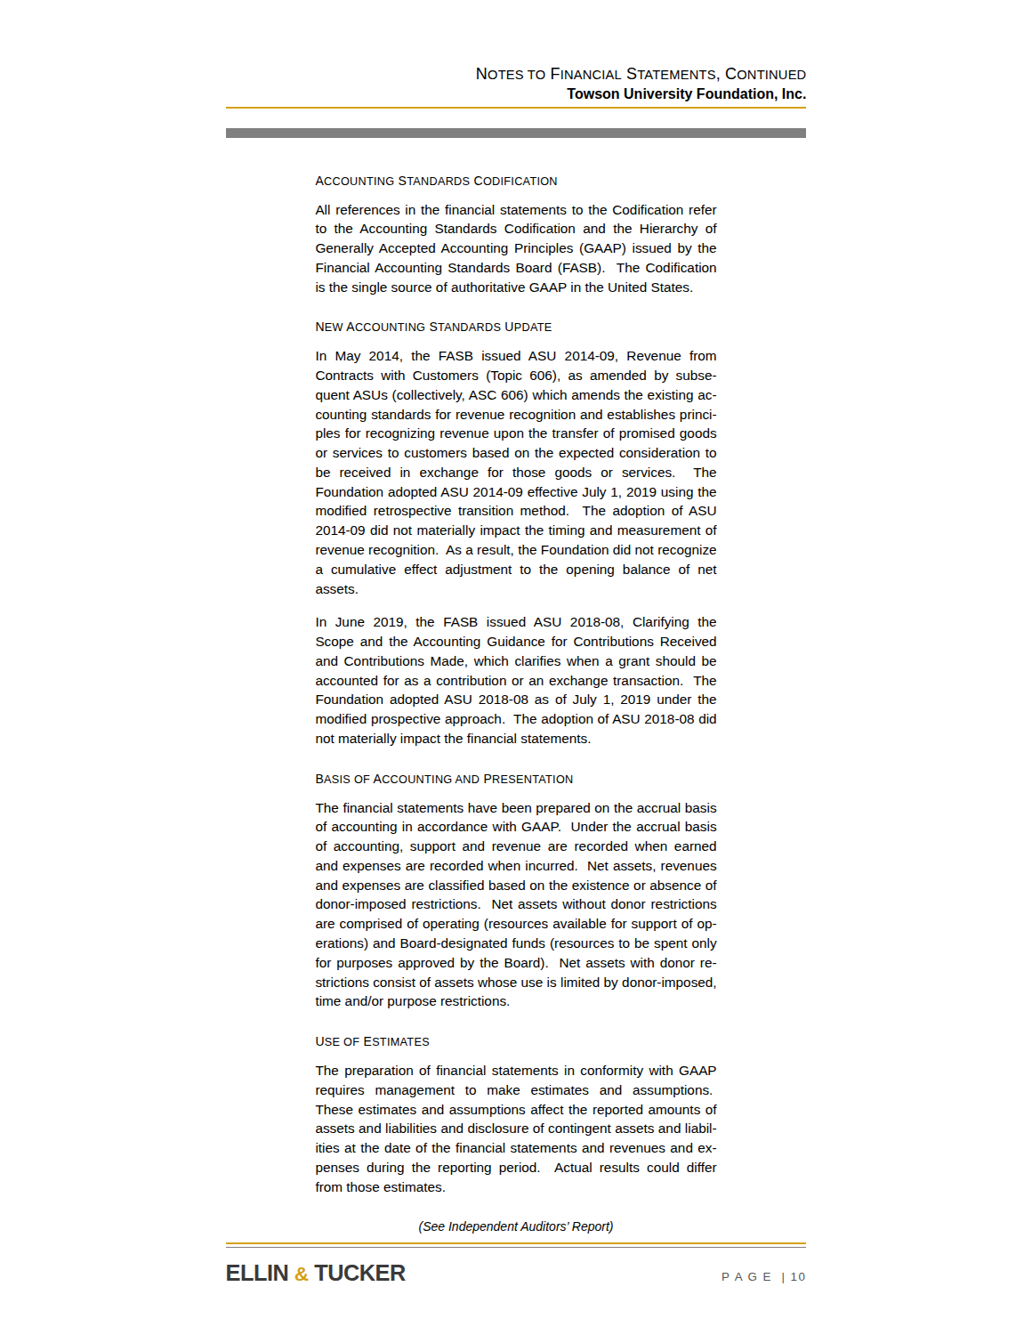NOTES TO FINANCIAL STATEMENTS, CONTINUED
Towson University Foundation, Inc.
ACCOUNTING STANDARDS CODIFICATION
All references in the financial statements to the Codification refer to the Accounting Standards Codification and the Hierarchy of Generally Accepted Accounting Principles (GAAP) issued by the Financial Accounting Standards Board (FASB). The Codification is the single source of authoritative GAAP in the United States.
NEW ACCOUNTING STANDARDS UPDATE
In May 2014, the FASB issued ASU 2014-09, Revenue from Contracts with Customers (Topic 606), as amended by subsequent ASUs (collectively, ASC 606) which amends the existing accounting standards for revenue recognition and establishes principles for recognizing revenue upon the transfer of promised goods or services to customers based on the expected consideration to be received in exchange for those goods or services. The Foundation adopted ASU 2014-09 effective July 1, 2019 using the modified retrospective transition method. The adoption of ASU 2014-09 did not materially impact the timing and measurement of revenue recognition. As a result, the Foundation did not recognize a cumulative effect adjustment to the opening balance of net assets.
In June 2019, the FASB issued ASU 2018-08, Clarifying the Scope and the Accounting Guidance for Contributions Received and Contributions Made, which clarifies when a grant should be accounted for as a contribution or an exchange transaction. The Foundation adopted ASU 2018-08 as of July 1, 2019 under the modified prospective approach. The adoption of ASU 2018-08 did not materially impact the financial statements.
BASIS OF ACCOUNTING AND PRESENTATION
The financial statements have been prepared on the accrual basis of accounting in accordance with GAAP. Under the accrual basis of accounting, support and revenue are recorded when earned and expenses are recorded when incurred. Net assets, revenues and expenses are classified based on the existence or absence of donor-imposed restrictions. Net assets without donor restrictions are comprised of operating (resources available for support of operations) and Board-designated funds (resources to be spent only for purposes approved by the Board). Net assets with donor restrictions consist of assets whose use is limited by donor-imposed, time and/or purpose restrictions.
USE OF ESTIMATES
The preparation of financial statements in conformity with GAAP requires management to make estimates and assumptions. These estimates and assumptions affect the reported amounts of assets and liabilities and disclosure of contingent assets and liabilities at the date of the financial statements and revenues and expenses during the reporting period. Actual results could differ from those estimates.
(See Independent Auditors’ Report)
ELLIN & TUCKER
P A G E | 10